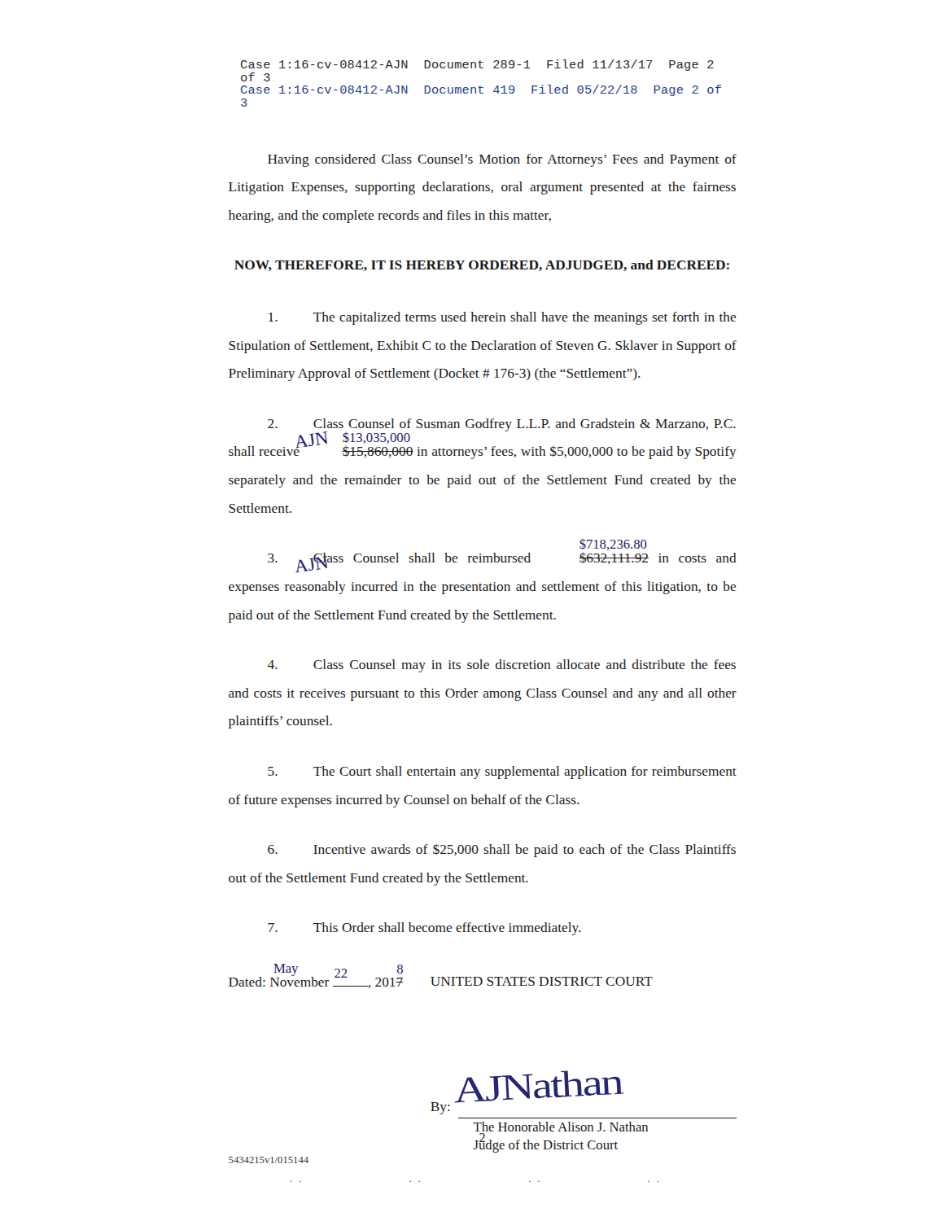Case 1:16-cv-08412-AJN Document 289-1 Filed 11/13/17 Page 2 of 3 Case 1:16-cv-08412-AJN Document 419 Filed 05/22/18 Page 2 of 3
Having considered Class Counsel’s Motion for Attorneys’ Fees and Payment of Litigation Expenses, supporting declarations, oral argument presented at the fairness hearing, and the complete records and files in this matter,
NOW, THEREFORE, IT IS HEREBY ORDERED, ADJUDGED, and DECREED:
1. The capitalized terms used herein shall have the meanings set forth in the Stipulation of Settlement, Exhibit C to the Declaration of Steven G. Sklaver in Support of Preliminary Approval of Settlement (Docket # 176-3) (the “Settlement”).
AJN 2. Class Counsel of Susman Godfrey L.L.P. and Gradstein & Marzano, P.C. shall receive $13,035,000$15,860,000 in attorneys’ fees, with $5,000,000 to be paid by Spotify separately and the remainder to be paid out of the Settlement Fund created by the Settlement.
AJN 3. Class Counsel shall be reimbursed $718,236.80$632,111.92 in costs and expenses reasonably incurred in the presentation and settlement of this litigation, to be paid out of the Settlement Fund created by the Settlement.
4. Class Counsel may in its sole discretion allocate and distribute the fees and costs it receives pursuant to this Order among Class Counsel and any and all other plaintiffs’ counsel.
5. The Court shall entertain any supplemental application for reimbursement of future expenses incurred by Counsel on behalf of the Class.
6. Incentive awards of $25,000 shall be paid to each of the Class Plaintiffs out of the Settlement Fund created by the Settlement.
7. This Order shall become effective immediately.
Dated: May November 22 , 8 2017
UNITED STATES DISTRICT COURT
By: AJNathan
The Honorable Alison J. Nathan
Judge of the District Court
2
5434215v1/015144
· · · · · · · ·